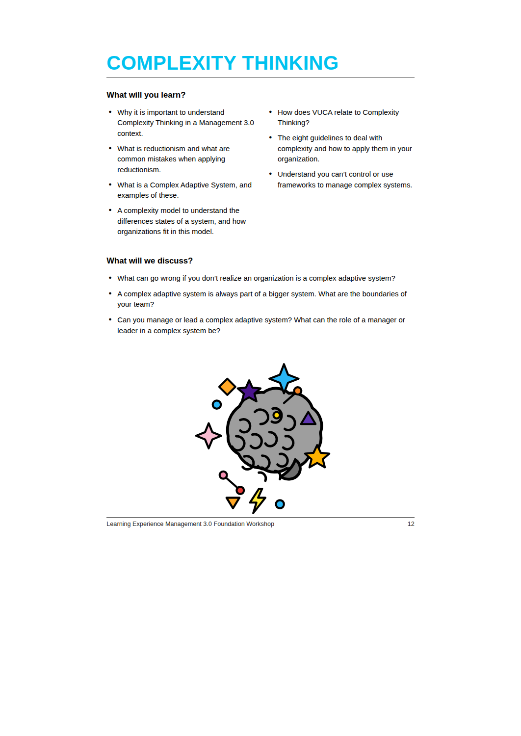COMPLEXITY THINKING
What will you learn?
Why it is important to understand Complexity Thinking in a Management 3.0 context.
What is reductionism and what are common mistakes when applying reductionism.
What is a Complex Adaptive System, and examples of these.
A complexity model to understand the differences states of a system, and how organizations fit in this model.
How does VUCA relate to Complexity Thinking?
The eight guidelines to deal with complexity and how to apply them in your organization.
Understand you can’t control or use frameworks to manage complex systems.
What will we discuss?
What can go wrong if you don’t realize an organization is a complex adaptive system?
A complex adaptive system is always part of a bigger system. What are the boundaries of your team?
Can you manage or lead a complex adaptive system? What can the role of a manager or leader in a complex system be?
Learning Experience Management 3.0 Foundation Workshop 12